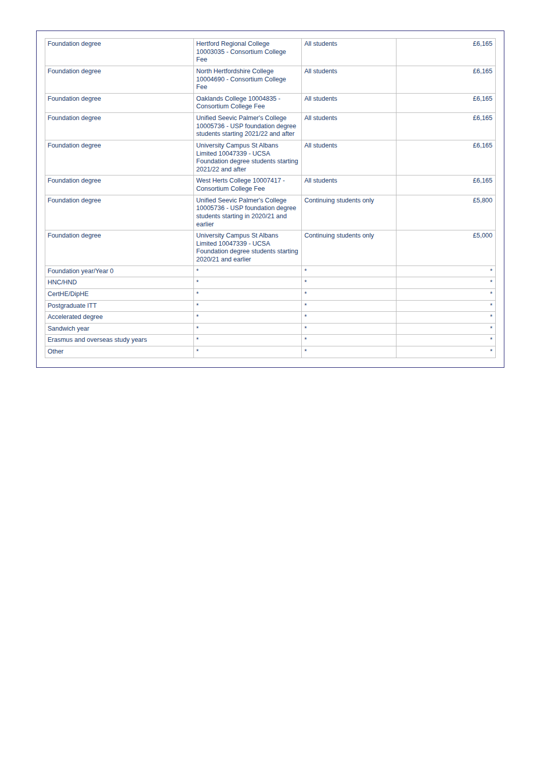| Foundation degree | Hertford Regional College 10003035 - Consortium College Fee | All students | £6,165 |
| Foundation degree | North Hertfordshire College 10004690 - Consortium College Fee | All students | £6,165 |
| Foundation degree | Oaklands College 10004835 - Consortium College Fee | All students | £6,165 |
| Foundation degree | Unified Seevic Palmer's College 10005736 - USP foundation degree students starting 2021/22 and after | All students | £6,165 |
| Foundation degree | University Campus St Albans Limited 10047339 - UCSA Foundation degree students starting 2021/22 and after | All students | £6,165 |
| Foundation degree | West Herts College 10007417 - Consortium College Fee | All students | £6,165 |
| Foundation degree | Unified Seevic Palmer's College 10005736 - USP foundation degree students starting in 2020/21 and earlier | Continuing students only | £5,800 |
| Foundation degree | University Campus St Albans Limited 10047339 - UCSA Foundation degree students starting 2020/21 and earlier | Continuing students only | £5,000 |
| Foundation year/Year 0 | * | * | * |
| HNC/HND | * | * | * |
| CertHE/DipHE | * | * | * |
| Postgraduate ITT | * | * | * |
| Accelerated degree | * | * | * |
| Sandwich year | * | * | * |
| Erasmus and overseas study years | * | * | * |
| Other | * | * | * |